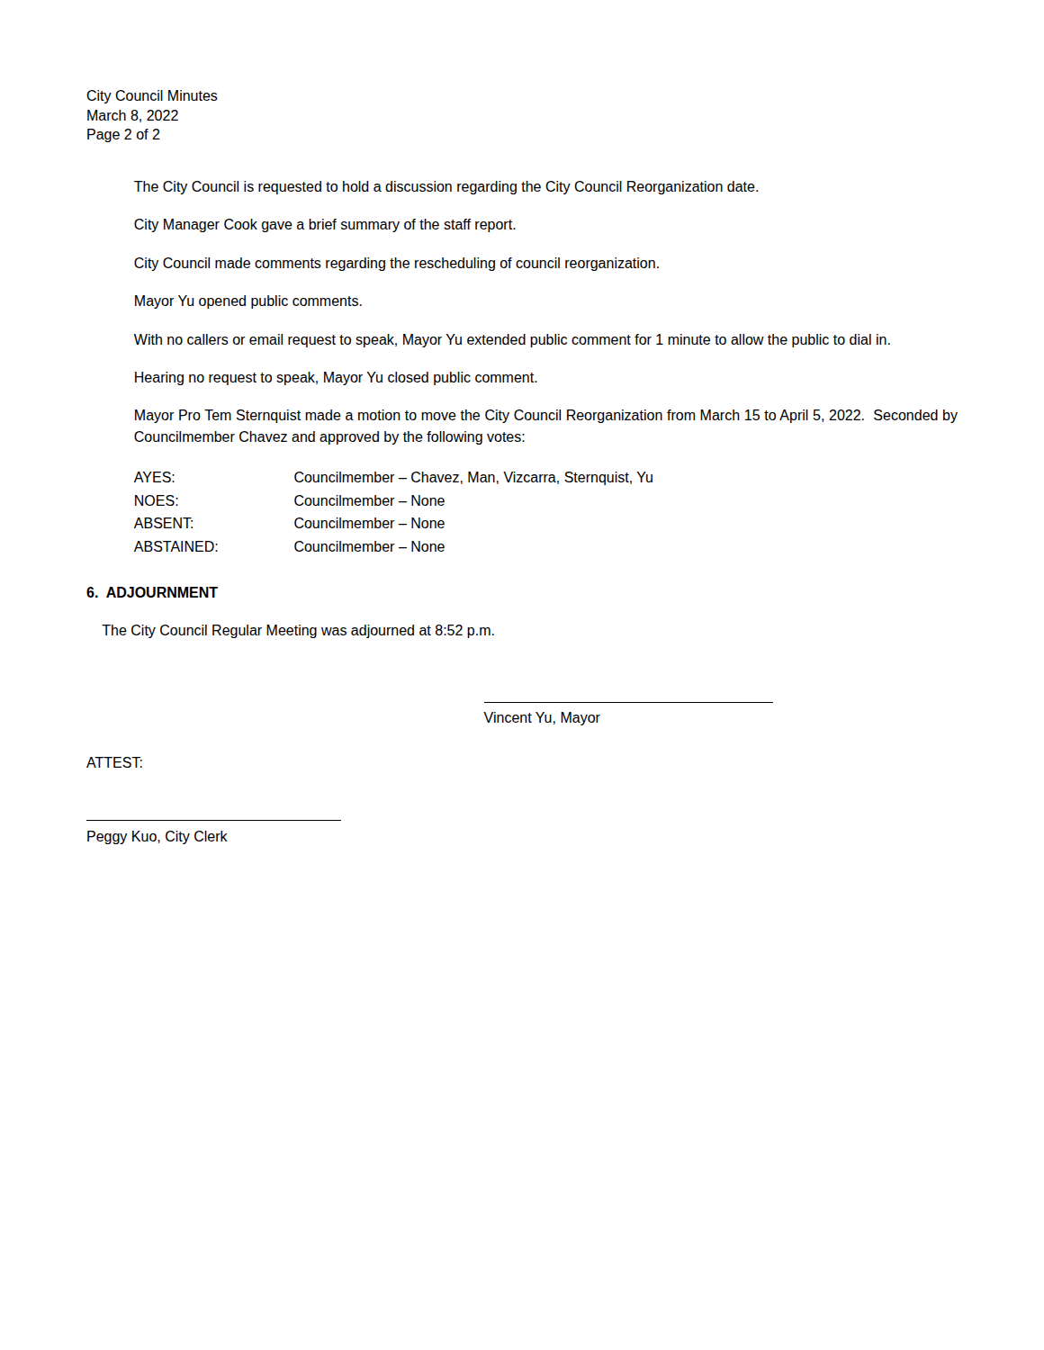City Council Minutes
March 8, 2022
Page 2 of 2
The City Council is requested to hold a discussion regarding the City Council Reorganization date.
City Manager Cook gave a brief summary of the staff report.
City Council made comments regarding the rescheduling of council reorganization.
Mayor Yu opened public comments.
With no callers or email request to speak, Mayor Yu extended public comment for 1 minute to allow the public to dial in.
Hearing no request to speak, Mayor Yu closed public comment.
Mayor Pro Tem Sternquist made a motion to move the City Council Reorganization from March 15 to April 5, 2022. Seconded by Councilmember Chavez and approved by the following votes:
| AYES: | Councilmember – Chavez, Man, Vizcarra, Sternquist, Yu |
| NOES: | Councilmember – None |
| ABSENT: | Councilmember – None |
| ABSTAINED: | Councilmember – None |
6. ADJOURNMENT
The City Council Regular Meeting was adjourned at 8:52 p.m.
Vincent Yu, Mayor
ATTEST:
Peggy Kuo, City Clerk